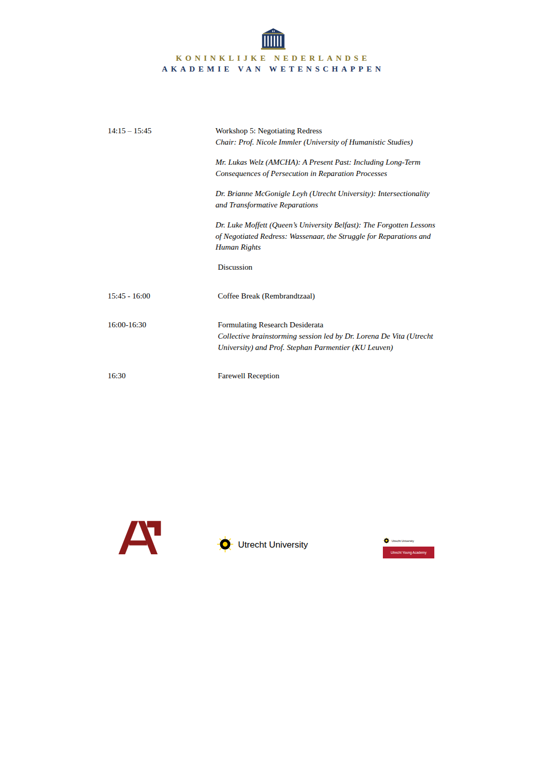KONINKLIJKE NEDERLANDSE
AKADEMIE VAN WETENSCHAPPEN
| 14:15 – 15:45 | Workshop 5: Negotiating Redress Chair: Prof. Nicole Immler (University of Humanistic Studies) Mr. Lukas Welz (AMCHA): A Present Past: Including Long-Term Consequences of Persecution in Reparation Processes Dr. Brianne McGonigle Leyh (Utrecht University): Intersectionality and Transformative Reparations Dr. Luke Moffett (Queen’s University Belfast): The Forgotten Lessons of Negotiated Redress: Wassenaar, the Struggle for Reparations and Human Rights Discussion |
| 15:45 - 16:00 | Coffee Break (Rembrandtzaal) |
| 16:00-16:30 | Formulating Research Desiderata Collective brainstorming session led by Dr. Lorena De Vita (Utrecht University) and Prof. Stephan Parmentier (KU Leuven) |
| 16:30 | Farewell Reception |
Utrecht University
Utrecht University Utrecht Young Academy